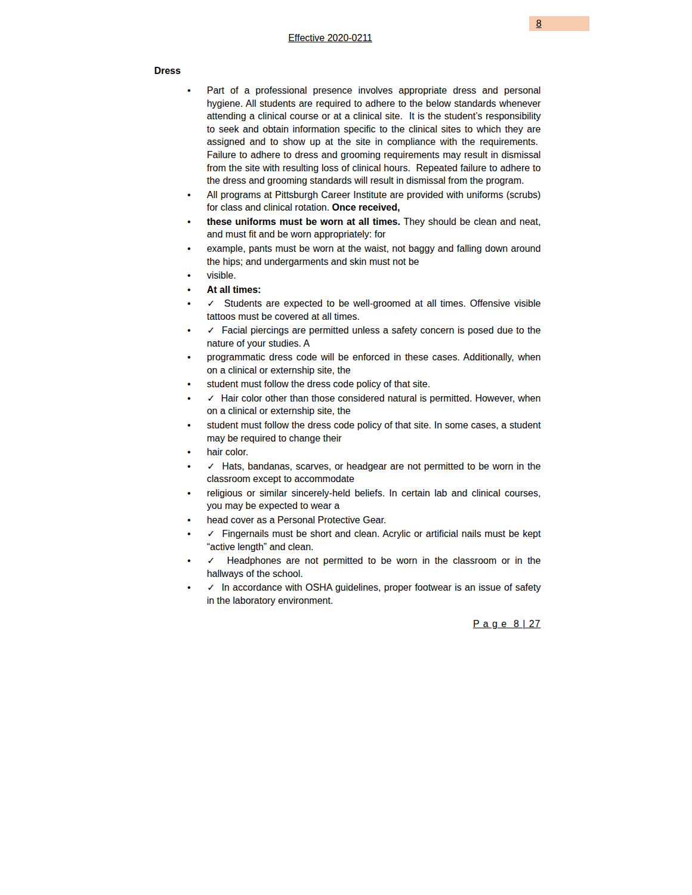8
Effective 2020-0211
Dress
Part of a professional presence involves appropriate dress and personal hygiene. All students are required to adhere to the below standards whenever attending a clinical course or at a clinical site. It is the student’s responsibility to seek and obtain information specific to the clinical sites to which they are assigned and to show up at the site in compliance with the requirements. Failure to adhere to dress and grooming requirements may result in dismissal from the site with resulting loss of clinical hours. Repeated failure to adhere to the dress and grooming standards will result in dismissal from the program.
All programs at Pittsburgh Career Institute are provided with uniforms (scrubs) for class and clinical rotation. Once received,
these uniforms must be worn at all times. They should be clean and neat, and must fit and be worn appropriately: for
example, pants must be worn at the waist, not baggy and falling down around the hips; and undergarments and skin must not be
visible.
At all times:
✓ Students are expected to be well-groomed at all times. Offensive visible tattoos must be covered at all times.
✓ Facial piercings are permitted unless a safety concern is posed due to the nature of your studies. A
programmatic dress code will be enforced in these cases. Additionally, when on a clinical or externship site, the
student must follow the dress code policy of that site.
✓ Hair color other than those considered natural is permitted. However, when on a clinical or externship site, the
student must follow the dress code policy of that site. In some cases, a student may be required to change their
hair color.
✓ Hats, bandanas, scarves, or headgear are not permitted to be worn in the classroom except to accommodate
religious or similar sincerely-held beliefs. In certain lab and clinical courses, you may be expected to wear a
head cover as a Personal Protective Gear.
✓ Fingernails must be short and clean. Acrylic or artificial nails must be kept “active length” and clean.
✓ Headphones are not permitted to be worn in the classroom or in the hallways of the school.
✓ In accordance with OSHA guidelines, proper footwear is an issue of safety in the laboratory environment.
P a g e 8 | 27